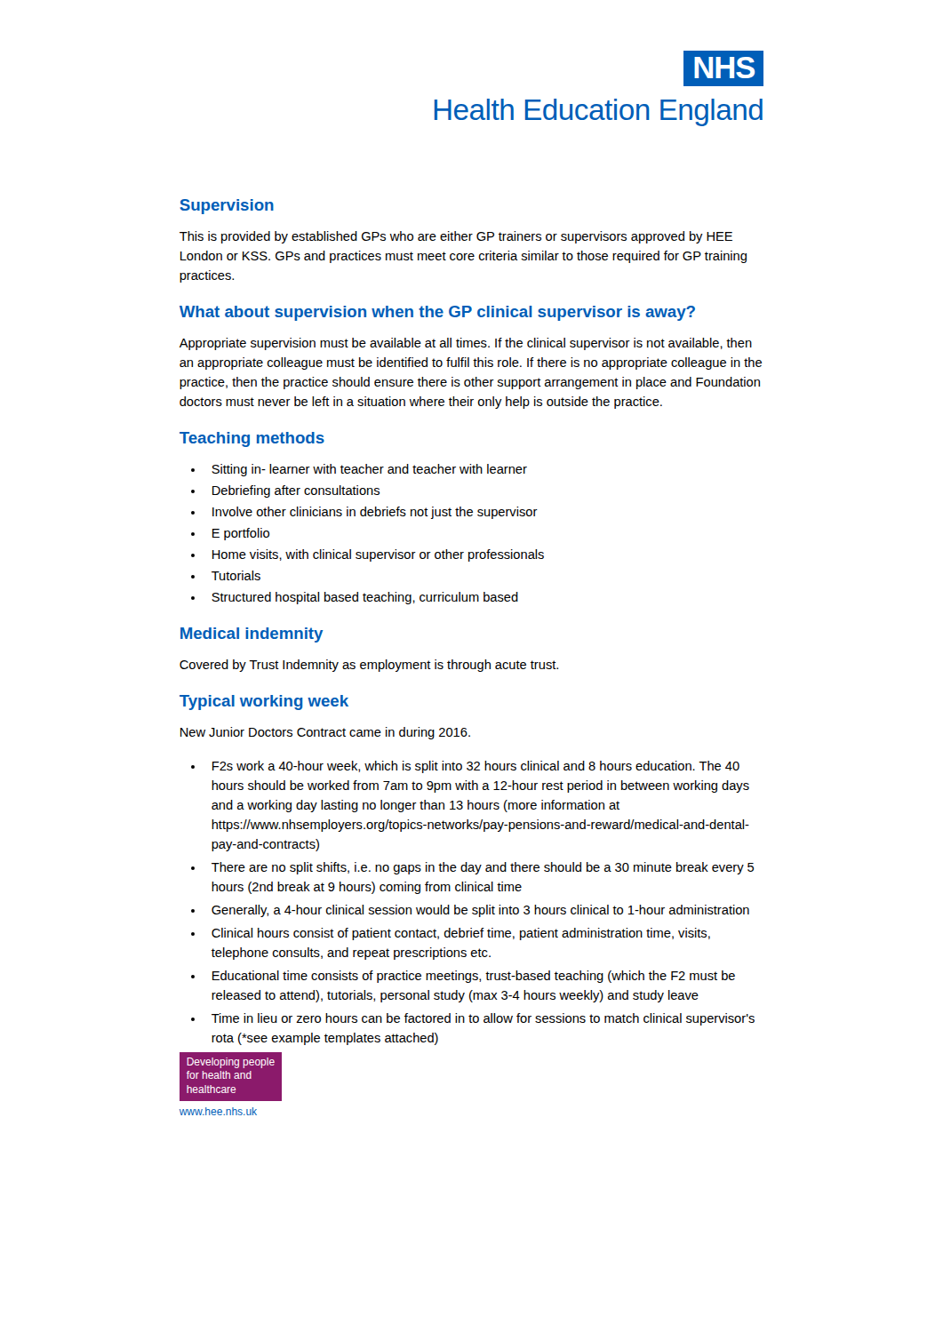NHS
Health Education England
Supervision
This is provided by established GPs who are either GP trainers or supervisors approved by HEE London or KSS. GPs and practices must meet core criteria similar to those required for GP training practices.
What about supervision when the GP clinical supervisor is away?
Appropriate supervision must be available at all times. If the clinical supervisor is not available, then an appropriate colleague must be identified to fulfil this role. If there is no appropriate colleague in the practice, then the practice should ensure there is other support arrangement in place and Foundation doctors must never be left in a situation where their only help is outside the practice.
Teaching methods
Sitting in- learner with teacher and teacher with learner
Debriefing after consultations
Involve other clinicians in debriefs not just the supervisor
E portfolio
Home visits, with clinical supervisor or other professionals
Tutorials
Structured hospital based teaching, curriculum based
Medical indemnity
Covered by Trust Indemnity as employment is through acute trust.
Typical working week
New Junior Doctors Contract came in during 2016.
F2s work a 40-hour week, which is split into 32 hours clinical and 8 hours education. The 40 hours should be worked from 7am to 9pm with a 12-hour rest period in between working days and a working day lasting no longer than 13 hours (more information at https://www.nhsemployers.org/topics-networks/pay-pensions-and-reward/medical-and-dental-pay-and-contracts)
There are no split shifts, i.e. no gaps in the day and there should be a 30 minute break every 5 hours (2nd break at 9 hours) coming from clinical time
Generally, a 4-hour clinical session would be split into 3 hours clinical to 1-hour administration
Clinical hours consist of patient contact, debrief time, patient administration time, visits, telephone consults, and repeat prescriptions etc.
Educational time consists of practice meetings, trust-based teaching (which the F2 must be released to attend), tutorials, personal study (max 3-4 hours weekly) and study leave
Time in lieu or zero hours can be factored in to allow for sessions to match clinical supervisor's rota (*see example templates attached)
Developing people
for health and
healthcare
www.hee.nhs.uk